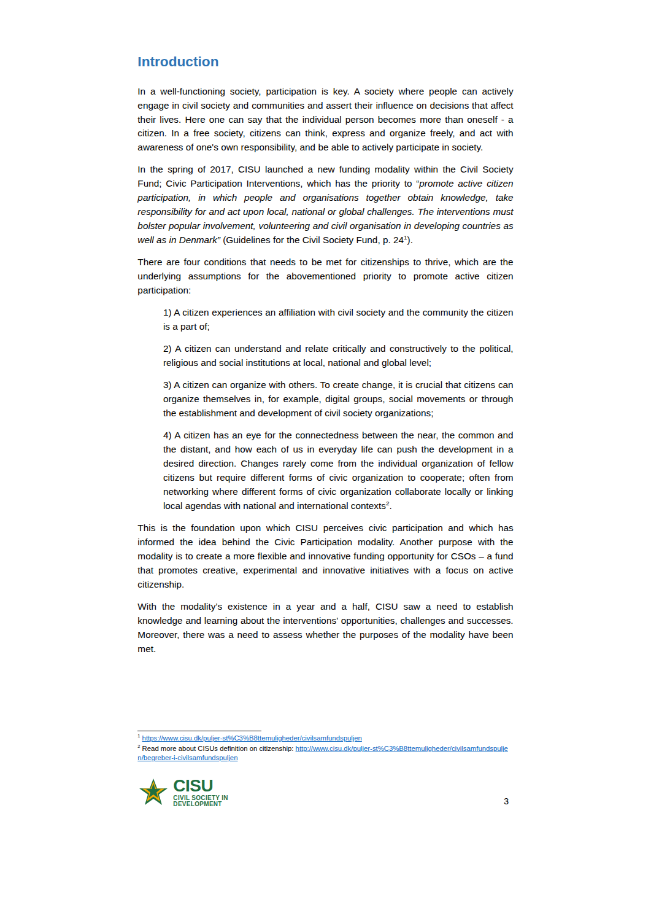Introduction
In a well-functioning society, participation is key. A society where people can actively engage in civil society and communities and assert their influence on decisions that affect their lives. Here one can say that the individual person becomes more than oneself - a citizen. In a free society, citizens can think, express and organize freely, and act with awareness of one's own responsibility, and be able to actively participate in society.
In the spring of 2017, CISU launched a new funding modality within the Civil Society Fund; Civic Participation Interventions, which has the priority to “promote active citizen participation, in which people and organisations together obtain knowledge, take responsibility for and act upon local, national or global challenges. The interventions must bolster popular involvement, volunteering and civil organisation in developing countries as well as in Denmark” (Guidelines for the Civil Society Fund, p. 241).
There are four conditions that needs to be met for citizenships to thrive, which are the underlying assumptions for the abovementioned priority to promote active citizen participation:
1) A citizen experiences an affiliation with civil society and the community the citizen is a part of;
2) A citizen can understand and relate critically and constructively to the political, religious and social institutions at local, national and global level;
3) A citizen can organize with others. To create change, it is crucial that citizens can organize themselves in, for example, digital groups, social movements or through the establishment and development of civil society organizations;
4) A citizen has an eye for the connectedness between the near, the common and the distant, and how each of us in everyday life can push the development in a desired direction. Changes rarely come from the individual organization of fellow citizens but require different forms of civic organization to cooperate; often from networking where different forms of civic organization collaborate locally or linking local agendas with national and international contexts2.
This is the foundation upon which CISU perceives civic participation and which has informed the idea behind the Civic Participation modality. Another purpose with the modality is to create a more flexible and innovative funding opportunity for CSOs – a fund that promotes creative, experimental and innovative initiatives with a focus on active citizenship.
With the modality’s existence in a year and a half, CISU saw a need to establish knowledge and learning about the interventions’ opportunities, challenges and successes. Moreover, there was a need to assess whether the purposes of the modality have been met.
1 https://www.cisu.dk/puljer-st%C3%B8ttemuligheder/civilsamfundspuljen
2 Read more about CISUs definition on citizenship: http://www.cisu.dk/puljer-st%C3%B8ttemuligheder/civilsamfundspuljen/begreber-i-civilsamfundspuljen
CISU
CIVIL SOCIETY IN
DEVELOPMENT
3